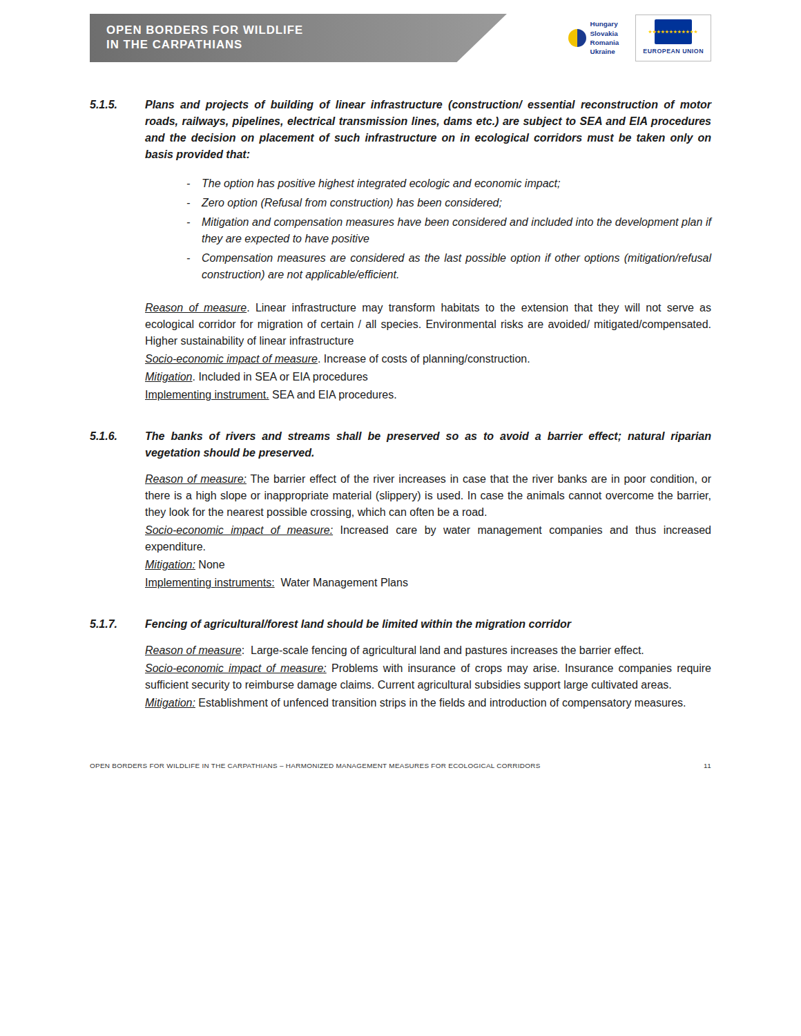Open Borders for Wildlife
in the Carpathians
Hungary
Slovakia
Romania
Ukraine
EUROPEAN UNION
5.1.5.
Plans and projects of building of linear infrastructure (construction/ essential reconstruction of motor roads, railways, pipelines, electrical transmission lines, dams etc.) are subject to SEA and EIA procedures and the decision on placement of such infrastructure on in ecological corridors must be taken only on basis provided that:
The option has positive highest integrated ecologic and economic impact;
Zero option (Refusal from construction) has been considered;
Mitigation and compensation measures have been considered and included into the development plan if they are expected to have positive
Compensation measures are considered as the last possible option if other options (mitigation/refusal construction) are not applicable/efficient.
Reason of measure. Linear infrastructure may transform habitats to the extension that they will not serve as ecological corridor for migration of certain / all species. Environmental risks are avoided/ mitigated/compensated. Higher sustainability of linear infrastructure
Socio-economic impact of measure. Increase of costs of planning/construction.
Mitigation. Included in SEA or EIA procedures
Implementing instrument. SEA and EIA procedures.
5.1.6.
The banks of rivers and streams shall be preserved so as to avoid a barrier effect; natural riparian vegetation should be preserved.
Reason of measure: The barrier effect of the river increases in case that the river banks are in poor condition, or there is a high slope or inappropriate material (slippery) is used. In case the animals cannot overcome the barrier, they look for the nearest possible crossing, which can often be a road.
Socio-economic impact of measure: Increased care by water management companies and thus increased expenditure.
Mitigation: None
Implementing instruments: Water Management Plans
5.1.7.
Fencing of agricultural/forest land should be limited within the migration corridor
Reason of measure: Large-scale fencing of agricultural land and pastures increases the barrier effect.
Socio-economic impact of measure: Problems with insurance of crops may arise. Insurance companies require sufficient security to reimburse damage claims. Current agricultural subsidies support large cultivated areas.
Mitigation: Establishment of unfenced transition strips in the fields and introduction of compensatory measures.
OPEN BORDERS FOR WILDLIFE IN THE CARPATHIANS – HARMONIZED MANAGEMENT MEASURES FOR ECOLOGICAL CORRIDORS 11